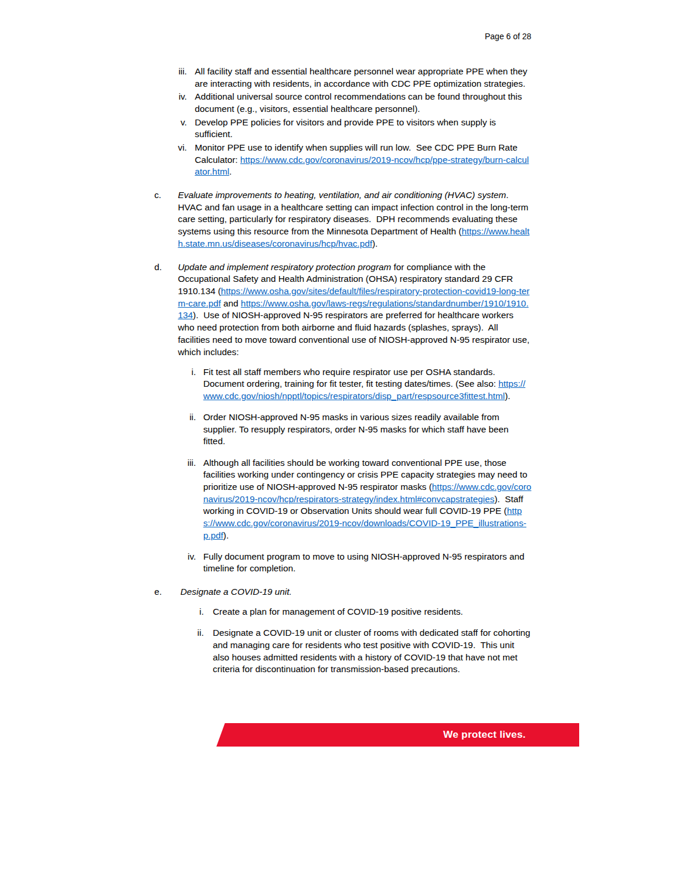Page 6 of 28
iii. All facility staff and essential healthcare personnel wear appropriate PPE when they are interacting with residents, in accordance with CDC PPE optimization strategies.
iv. Additional universal source control recommendations can be found throughout this document (e.g., visitors, essential healthcare personnel).
v. Develop PPE policies for visitors and provide PPE to visitors when supply is sufficient.
vi. Monitor PPE use to identify when supplies will run low. See CDC PPE Burn Rate Calculator: https://www.cdc.gov/coronavirus/2019-ncov/hcp/ppe-strategy/burn-calculator.html.
c. Evaluate improvements to heating, ventilation, and air conditioning (HVAC) system. HVAC and fan usage in a healthcare setting can impact infection control in the long-term care setting, particularly for respiratory diseases. DPH recommends evaluating these systems using this resource from the Minnesota Department of Health (https://www.health.state.mn.us/diseases/coronavirus/hcp/hvac.pdf).
d. Update and implement respiratory protection program for compliance with the Occupational Safety and Health Administration (OHSA) respiratory standard 29 CFR 1910.134 (https://www.osha.gov/sites/default/files/respiratory-protection-covid19-long-term-care.pdf and https://www.osha.gov/laws-regs/regulations/standardnumber/1910/1910.134). Use of NIOSH-approved N-95 respirators are preferred for healthcare workers who need protection from both airborne and fluid hazards (splashes, sprays). All facilities need to move toward conventional use of NIOSH-approved N-95 respirator use, which includes:
i. Fit test all staff members who require respirator use per OSHA standards. Document ordering, training for fit tester, fit testing dates/times. (See also: https://www.cdc.gov/niosh/npptl/topics/respirators/disp_part/respsource3fittest.html).
ii. Order NIOSH-approved N-95 masks in various sizes readily available from supplier. To resupply respirators, order N-95 masks for which staff have been fitted.
iii. Although all facilities should be working toward conventional PPE use, those facilities working under contingency or crisis PPE capacity strategies may need to prioritize use of NIOSH-approved N-95 respirator masks (https://www.cdc.gov/coronavirus/2019-ncov/hcp/respirators-strategy/index.html#convcapstrategies). Staff working in COVID-19 or Observation Units should wear full COVID-19 PPE (https://www.cdc.gov/coronavirus/2019-ncov/downloads/COVID-19_PPE_illustrations-p.pdf).
iv. Fully document program to move to using NIOSH-approved N-95 respirators and timeline for completion.
e. Designate a COVID-19 unit.
i. Create a plan for management of COVID-19 positive residents.
ii. Designate a COVID-19 unit or cluster of rooms with dedicated staff for cohorting and managing care for residents who test positive with COVID-19. This unit also houses admitted residents with a history of COVID-19 that have not met criteria for discontinuation for transmission-based precautions.
We protect lives.